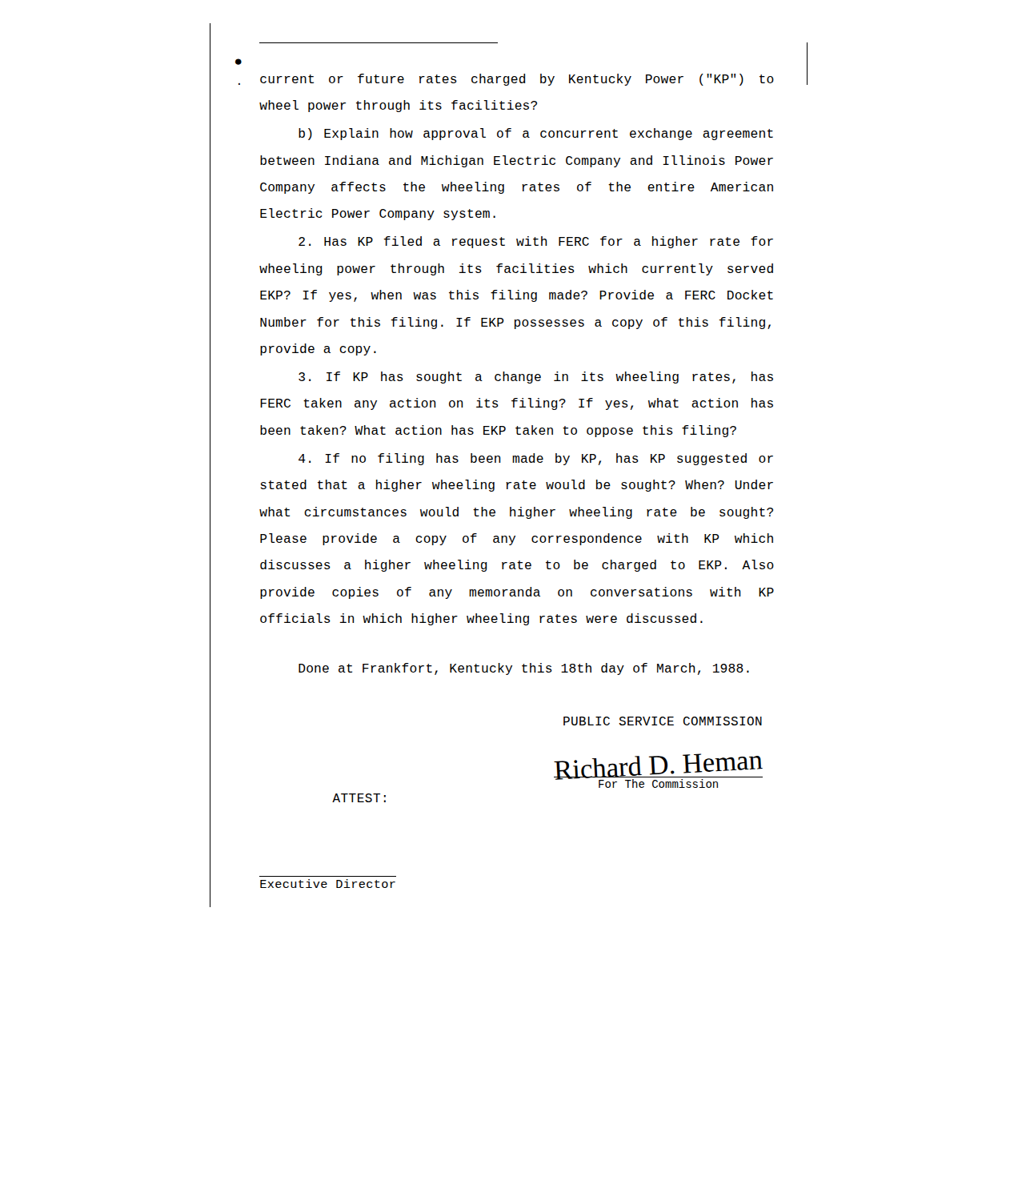●
·
current or future rates charged by Kentucky Power ("KP") to wheel power through its facilities?
b) Explain how approval of a concurrent exchange agreement between Indiana and Michigan Electric Company and Illinois Power Company affects the wheeling rates of the entire American Electric Power Company system.
2. Has KP filed a request with FERC for a higher rate for wheeling power through its facilities which currently served EKP? If yes, when was this filing made? Provide a FERC Docket Number for this filing. If EKP possesses a copy of this filing, provide a copy.
3. If KP has sought a change in its wheeling rates, has FERC taken any action on its filing? If yes, what action has been taken? What action has EKP taken to oppose this filing?
4. If no filing has been made by KP, has KP suggested or stated that a higher wheeling rate would be sought? When? Under what circumstances would the higher wheeling rate be sought? Please provide a copy of any correspondence with KP which discusses a higher wheeling rate to be charged to EKP. Also provide copies of any memoranda on conversations with KP officials in which higher wheeling rates were discussed.
Done at Frankfort, Kentucky this 18th day of March, 1988.
PUBLIC SERVICE COMMISSION
Richard D. Heman
For The Commission
ATTEST:
Executive Director